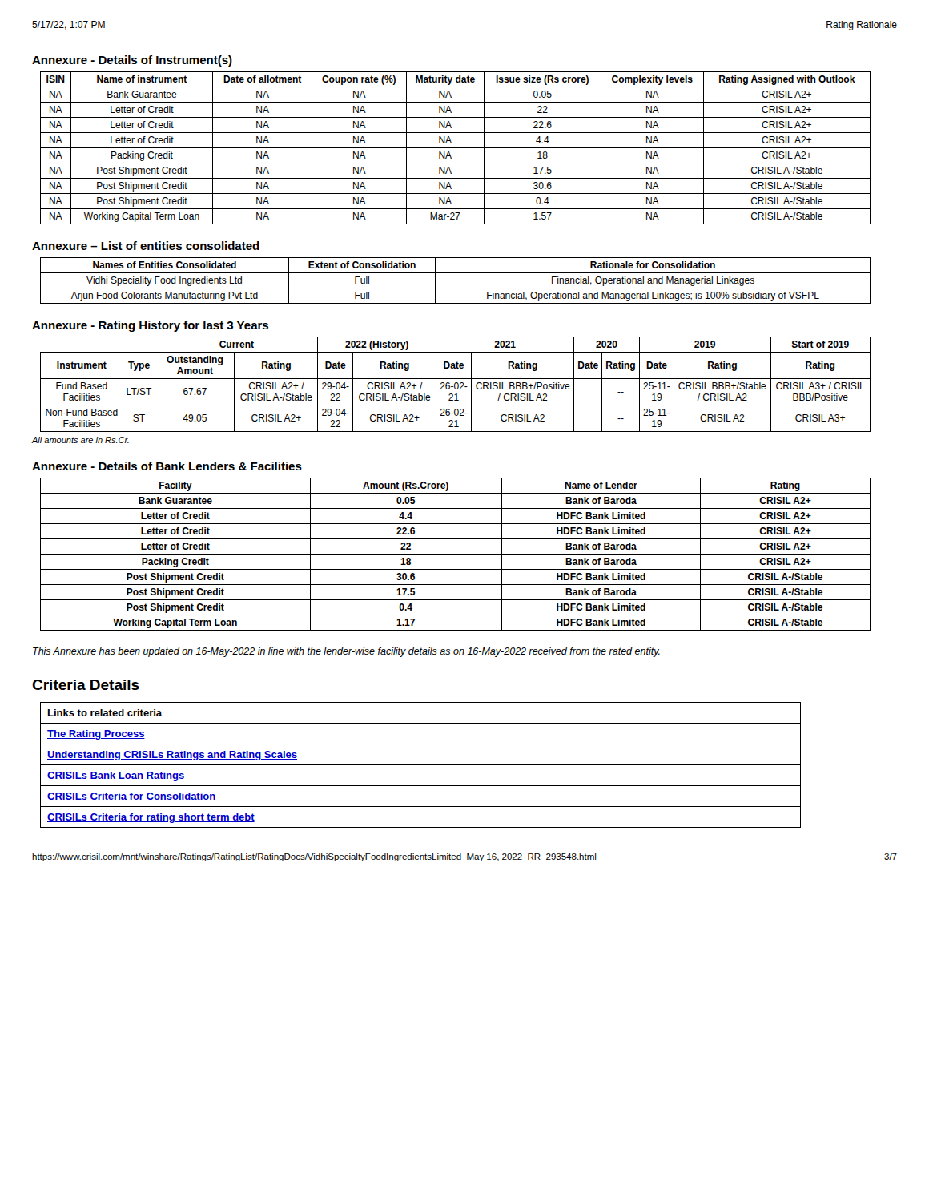5/17/22, 1:07 PM Rating Rationale
Annexure - Details of Instrument(s)
| ISIN | Name of instrument | Date of allotment | Coupon rate (%) | Maturity date | Issue size (Rs crore) | Complexity levels | Rating Assigned with Outlook |
| --- | --- | --- | --- | --- | --- | --- | --- |
| NA | Bank Guarantee | NA | NA | NA | 0.05 | NA | CRISIL A2+ |
| NA | Letter of Credit | NA | NA | NA | 22 | NA | CRISIL A2+ |
| NA | Letter of Credit | NA | NA | NA | 22.6 | NA | CRISIL A2+ |
| NA | Letter of Credit | NA | NA | NA | 4.4 | NA | CRISIL A2+ |
| NA | Packing Credit | NA | NA | NA | 18 | NA | CRISIL A2+ |
| NA | Post Shipment Credit | NA | NA | NA | 17.5 | NA | CRISIL A-/Stable |
| NA | Post Shipment Credit | NA | NA | NA | 30.6 | NA | CRISIL A-/Stable |
| NA | Post Shipment Credit | NA | NA | NA | 0.4 | NA | CRISIL A-/Stable |
| NA | Working Capital Term Loan | NA | NA | Mar-27 | 1.57 | NA | CRISIL A-/Stable |
Annexure – List of entities consolidated
| Names of Entities Consolidated | Extent of Consolidation | Rationale for Consolidation |
| --- | --- | --- |
| Vidhi Speciality Food Ingredients Ltd | Full | Financial, Operational and Managerial Linkages |
| Arjun Food Colorants Manufacturing Pvt Ltd | Full | Financial, Operational and Managerial Linkages; is 100% subsidiary of VSFPL |
Annexure - Rating History for last 3 Years
| | Current | 2022 (History) | 2021 | 2020 | 2019 | Start of 2019 |
| --- | --- | --- | --- | --- | --- | --- |
| Instrument | Type | Outstanding Amount | Rating | Date | Rating | Date | Rating | Date | Rating | Date | Rating | Rating |
| Fund Based Facilities | LT/ST | 67.67 | CRISIL A2+ / CRISIL A-/Stable | 29-04-22 | CRISIL A2+ / CRISIL A-/Stable | 26-02-21 | CRISIL BBB+/Positive / CRISIL A2 | | -- | 25-11-19 | CRISIL BBB+/Stable / CRISIL A2 | CRISIL A3+ / CRISIL BBB/Positive |
| Non-Fund Based Facilities | ST | 49.05 | CRISIL A2+ | 29-04-22 | CRISIL A2+ | 26-02-21 | CRISIL A2 | | -- | 25-11-19 | CRISIL A2 | CRISIL A3+ |
All amounts are in Rs.Cr.
Annexure - Details of Bank Lenders & Facilities
| Facility | Amount (Rs.Crore) | Name of Lender | Rating |
| --- | --- | --- | --- |
| Bank Guarantee | 0.05 | Bank of Baroda | CRISIL A2+ |
| Letter of Credit | 4.4 | HDFC Bank Limited | CRISIL A2+ |
| Letter of Credit | 22.6 | HDFC Bank Limited | CRISIL A2+ |
| Letter of Credit | 22 | Bank of Baroda | CRISIL A2+ |
| Packing Credit | 18 | Bank of Baroda | CRISIL A2+ |
| Post Shipment Credit | 30.6 | HDFC Bank Limited | CRISIL A-/Stable |
| Post Shipment Credit | 17.5 | Bank of Baroda | CRISIL A-/Stable |
| Post Shipment Credit | 0.4 | HDFC Bank Limited | CRISIL A-/Stable |
| Working Capital Term Loan | 1.17 | HDFC Bank Limited | CRISIL A-/Stable |
This Annexure has been updated on 16-May-2022 in line with the lender-wise facility details as on 16-May-2022 received from the rated entity.
Criteria Details
| Links to related criteria |
| The Rating Process |
| Understanding CRISILs Ratings and Rating Scales |
| CRISILs Bank Loan Ratings |
| CRISILs Criteria for Consolidation |
| CRISILs Criteria for rating short term debt |
https://www.crisil.com/mnt/winshare/Ratings/RatingList/RatingDocs/VidhiSpecialtyFoodIngredientsLimited_May 16, 2022_RR_293548.html 3/7